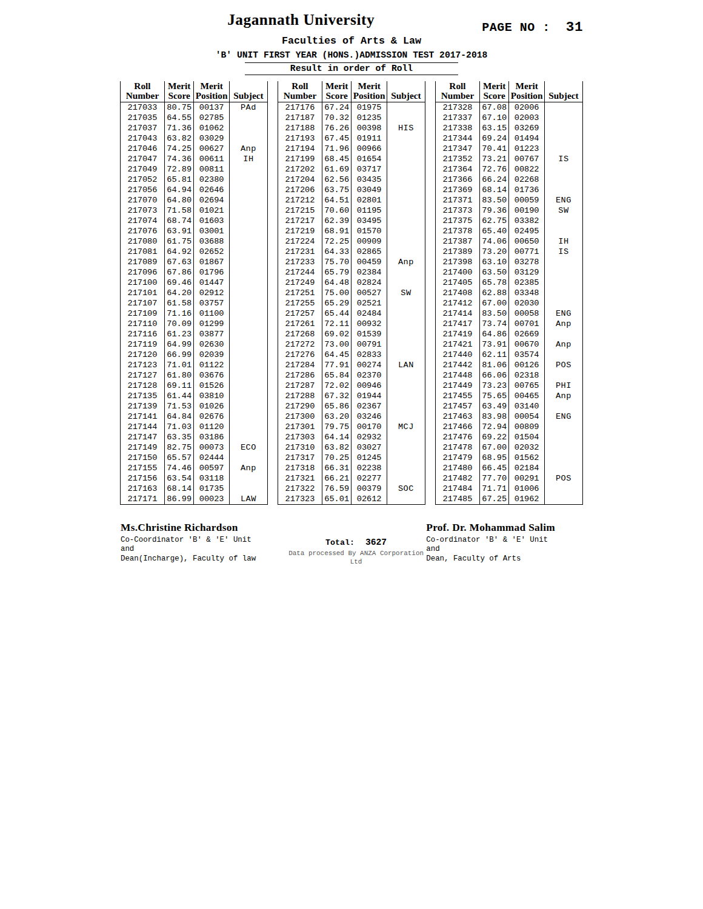PAGE NO :31
Jagannath University
Faculties of Arts & Law
'B' UNIT FIRST YEAR (HONS.)ADMISSION TEST 2017-2018
Result in order of Roll
| / Roll Number / Merit Score / Merit Position / Subject / / --- / --- / --- / --- / / 217033 / 80.75 / 00137 / PAd / / 217035 / 64.55 / 02785 / / / 217037 / 71.36 / 01062 / / / 217043 / 63.82 / 03029 / / / 217046 / 74.25 / 00627 / Anp / / 217047 / 74.36 / 00611 / IH / / 217049 / 72.89 / 00811 / / / 217052 / 65.81 / 02380 / / / 217056 / 64.94 / 02646 / / / 217070 / 64.80 / 02694 / / / 217073 / 71.58 / 01021 / / / 217074 / 68.74 / 01603 / / / 217076 / 63.91 / 03001 / / / 217080 / 61.75 / 03688 / / / 217081 / 64.92 / 02652 / / / 217089 / 67.63 / 01867 / / / 217096 / 67.86 / 01796 / / / 217100 / 69.46 / 01447 / / / 217101 / 64.20 / 02912 / / / 217107 / 61.58 / 03757 / / / 217109 / 71.16 / 01100 / / / 217110 / 70.09 / 01299 / / / 217116 / 61.23 / 03877 / / / 217119 / 64.99 / 02630 / / / 217120 / 66.99 / 02039 / / / 217123 / 71.01 / 01122 / / / 217127 / 61.80 / 03676 / / / 217128 / 69.11 / 01526 / / / 217135 / 61.44 / 03810 / / / 217139 / 71.53 / 01026 / / / 217141 / 64.84 / 02676 / / / 217144 / 71.03 / 01120 / / / 217147 / 63.35 / 03186 / / / 217149 / 82.75 / 00073 / ECO / / 217150 / 65.57 / 02444 / / / 217155 / 74.46 / 00597 / Anp / / 217156 / 63.54 / 03118 / / / 217163 / 68.14 / 01735 / / / 217171 / 86.99 / 00023 / LAW / | | / Roll Number / Merit Score / Merit Position / Subject / / --- / --- / --- / --- / / 217176 / 67.24 / 01975 / / / 217187 / 70.32 / 01235 / / / 217188 / 76.26 / 00398 / HIS / / 217193 / 67.45 / 01911 / / / 217194 / 71.96 / 00966 / / / 217199 / 68.45 / 01654 / / / 217202 / 61.69 / 03717 / / / 217204 / 62.56 / 03435 / / / 217206 / 63.75 / 03049 / / / 217212 / 64.51 / 02801 / / / 217215 / 70.60 / 01195 / / / 217217 / 62.39 / 03495 / / / 217219 / 68.91 / 01570 / / / 217224 / 72.25 / 00909 / / / 217231 / 64.33 / 02865 / / / 217233 / 75.70 / 00459 / Anp / / 217244 / 65.79 / 02384 / / / 217249 / 64.48 / 02824 / / / 217251 / 75.00 / 00527 / SW / / 217255 / 65.29 / 02521 / / / 217257 / 65.44 / 02484 / / / 217261 / 72.11 / 00932 / / / 217268 / 69.02 / 01539 / / / 217272 / 73.00 / 00791 / / / 217276 / 64.45 / 02833 / / / 217284 / 77.91 / 00274 / LAN / / 217286 / 65.84 / 02370 / / / 217287 / 72.02 / 00946 / / / 217288 / 67.32 / 01944 / / / 217290 / 65.86 / 02367 / / / 217300 / 63.20 / 03246 / / / 217301 / 79.75 / 00170 / MCJ / / 217303 / 64.14 / 02932 / / / 217310 / 63.82 / 03027 / / / 217317 / 70.25 / 01245 / / / 217318 / 66.31 / 02238 / / / 217321 / 66.21 / 02277 / / / 217322 / 76.59 / 00379 / SOC / / 217323 / 65.01 / 02612 / / | | / Roll Number / Merit Score / Merit Position / Subject / / --- / --- / --- / --- / / 217328 / 67.08 / 02006 / / / 217337 / 67.10 / 02003 / / / 217338 / 63.15 / 03269 / / / 217344 / 69.24 / 01494 / / / 217347 / 70.41 / 01223 / / / 217352 / 73.21 / 00767 / IS / / 217364 / 72.76 / 00822 / / / 217366 / 66.24 / 02268 / / / 217369 / 68.14 / 01736 / / / 217371 / 83.50 / 00059 / ENG / / 217373 / 79.36 / 00190 / SW / / 217375 / 62.75 / 03382 / / / 217378 / 65.40 / 02495 / / / 217387 / 74.06 / 00650 / IH / / 217389 / 73.20 / 00771 / IS / / 217398 / 63.10 / 03278 / / / 217400 / 63.50 / 03129 / / / 217405 / 65.78 / 02385 / / / 217408 / 62.88 / 03348 / / / 217412 / 67.00 / 02030 / / / 217414 / 83.50 / 00058 / ENG / / 217417 / 73.74 / 00701 / Anp / / 217419 / 64.86 / 02669 / / / 217421 / 73.91 / 00670 / Anp / / 217440 / 62.11 / 03574 / / / 217442 / 81.06 / 00126 / POS / / 217448 / 66.06 / 02318 / / / 217449 / 73.23 / 00765 / PHI / / 217455 / 75.65 / 00465 / Anp / / 217457 / 63.49 / 03140 / / / 217463 / 83.98 / 00054 / ENG / / 217466 / 72.94 / 00809 / / / 217476 / 69.22 / 01504 / / / 217478 / 67.00 / 02032 / / / 217479 / 68.95 / 01562 / / / 217480 / 66.45 / 02184 / / / 217482 / 77.70 / 00291 / POS / / 217484 / 71.71 / 01006 / / / 217485 / 67.25 / 01962 / / |
| Ms.Christine Richardson Co-Coordinator 'B' & 'E' Unit and Dean(Incharge), Faculty of law | Total: 3627 Data processed By ANZA Corporation Ltd | Prof. Dr. Mohammad Salim Co-ordinator 'B' & 'E' Unit and Dean, Faculty of Arts |